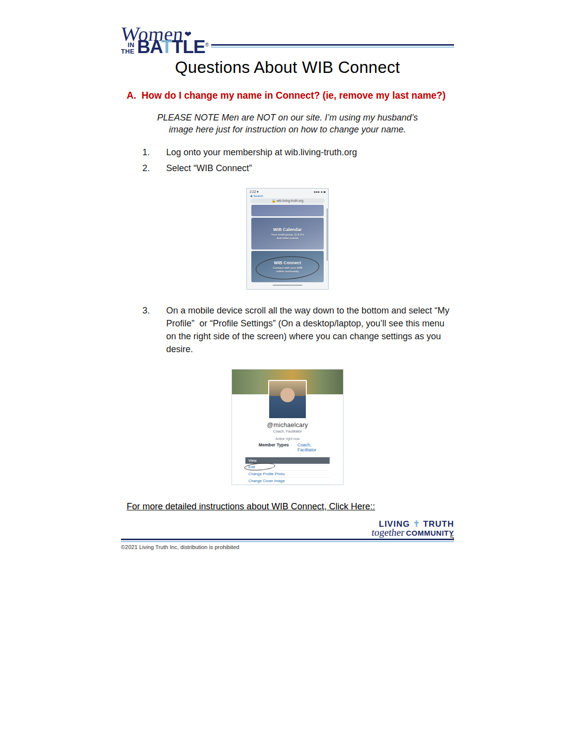Women❤
IN
THE
BATTLE®
Questions About WIB Connect
A. How do I change my name in Connect? (ie, remove my last name?)
PLEASE NOTE Men are NOT on our site. I’m using my husband’s image here just for instruction on how to change your name.
1. Log onto your membership at wib.living-truth.org
2. Select “WIB Connect”
2:22 ▾●●● ● ■
◀ Search
🔒 wib.living-truth.org
WIB Calendar
Your small group, Q & A's
and other events
WIB Connect
Connect with your WIB
online community
3. On a mobile device scroll all the way down to the bottom and select “My Profile” or “Profile Settings” (On a desktop/laptop, you’ll see this menu on the right side of the screen) where you can change settings as you desire.
@michaelcary
Coach, Facilitator
Active right now
Member Types
Coach,
Facilitator
View
Edit
Change Profile Photo
Change Cover Image
For more detailed instructions about WIB Connect, Click Here::
LIVING ✝ TRUTH
together COMMUNITY
©2021 Living Truth Inc, distribution is prohibited
5